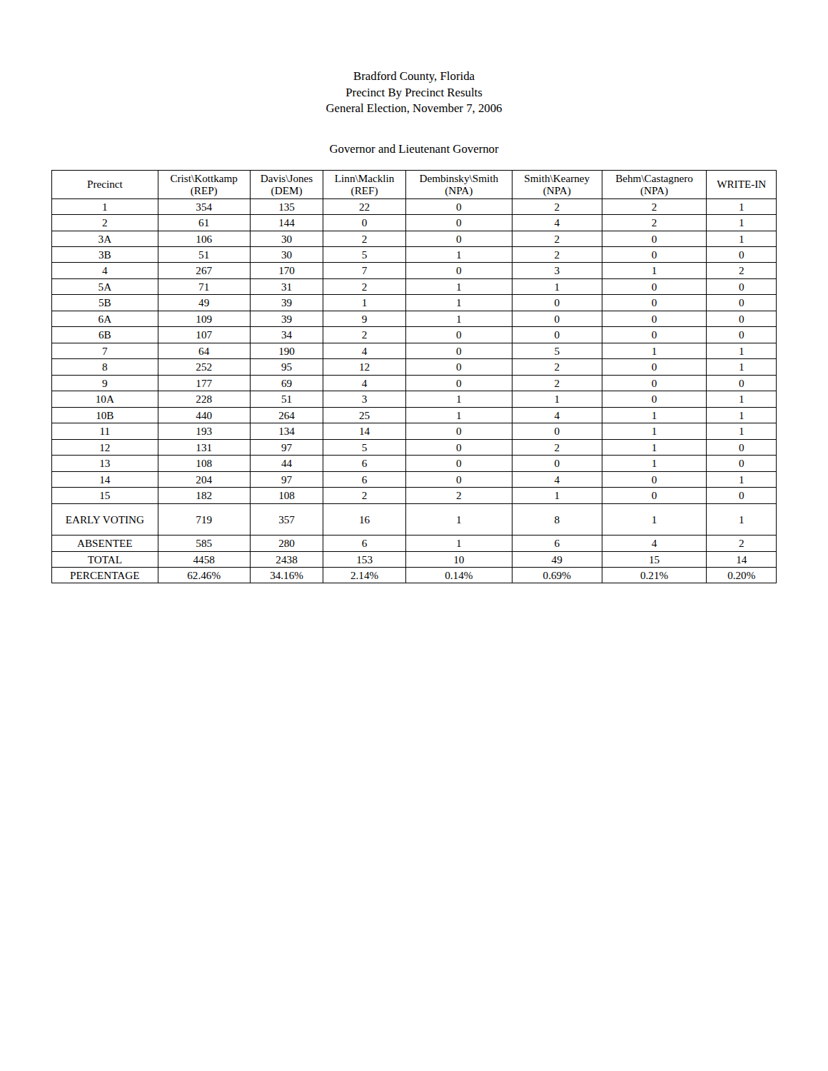Bradford County, Florida
Precinct By Precinct Results
General Election, November 7, 2006
Governor and Lieutenant Governor
| Precinct | Crist\Kottkamp (REP) | Davis\Jones (DEM) | Linn\Macklin (REF) | Dembinsky\Smith (NPA) | Smith\Kearney (NPA) | Behm\Castagnero (NPA) | WRITE-IN |
| --- | --- | --- | --- | --- | --- | --- | --- |
| 1 | 354 | 135 | 22 | 0 | 2 | 2 | 1 |
| 2 | 61 | 144 | 0 | 0 | 4 | 2 | 1 |
| 3A | 106 | 30 | 2 | 0 | 2 | 0 | 1 |
| 3B | 51 | 30 | 5 | 1 | 2 | 0 | 0 |
| 4 | 267 | 170 | 7 | 0 | 3 | 1 | 2 |
| 5A | 71 | 31 | 2 | 1 | 1 | 0 | 0 |
| 5B | 49 | 39 | 1 | 1 | 0 | 0 | 0 |
| 6A | 109 | 39 | 9 | 1 | 0 | 0 | 0 |
| 6B | 107 | 34 | 2 | 0 | 0 | 0 | 0 |
| 7 | 64 | 190 | 4 | 0 | 5 | 1 | 1 |
| 8 | 252 | 95 | 12 | 0 | 2 | 0 | 1 |
| 9 | 177 | 69 | 4 | 0 | 2 | 0 | 0 |
| 10A | 228 | 51 | 3 | 1 | 1 | 0 | 1 |
| 10B | 440 | 264 | 25 | 1 | 4 | 1 | 1 |
| 11 | 193 | 134 | 14 | 0 | 0 | 1 | 1 |
| 12 | 131 | 97 | 5 | 0 | 2 | 1 | 0 |
| 13 | 108 | 44 | 6 | 0 | 0 | 1 | 0 |
| 14 | 204 | 97 | 6 | 0 | 4 | 0 | 1 |
| 15 | 182 | 108 | 2 | 2 | 1 | 0 | 0 |
| EARLY VOTING | 719 | 357 | 16 | 1 | 8 | 1 | 1 |
| ABSENTEE | 585 | 280 | 6 | 1 | 6 | 4 | 2 |
| TOTAL | 4458 | 2438 | 153 | 10 | 49 | 15 | 14 |
| PERCENTAGE | 62.46% | 34.16% | 2.14% | 0.14% | 0.69% | 0.21% | 0.20% |